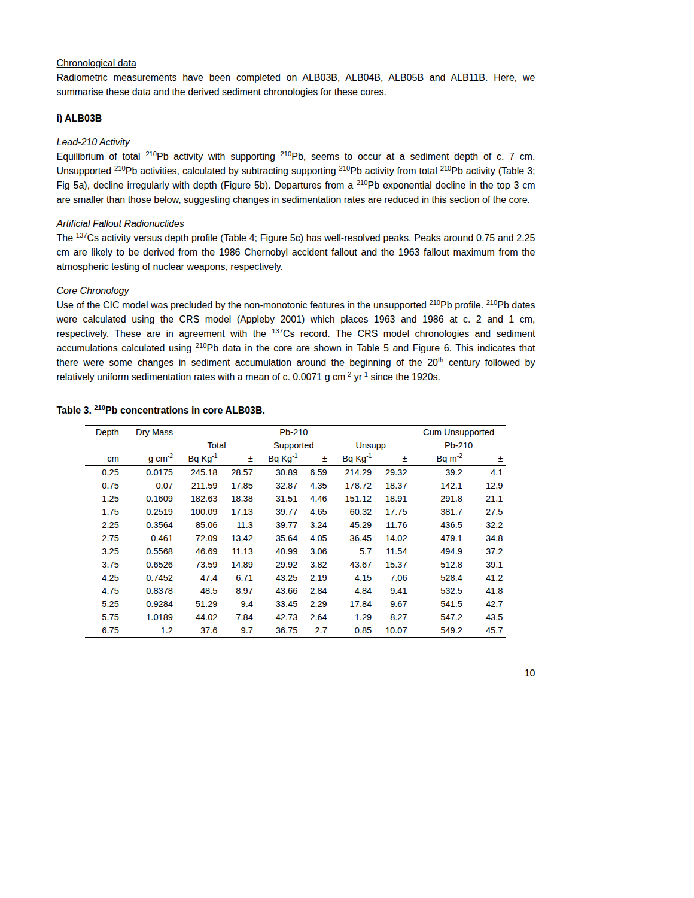Chronological data
Radiometric measurements have been completed on ALB03B, ALB04B, ALB05B and ALB11B. Here, we summarise these data and the derived sediment chronologies for these cores.
i) ALB03B
Lead-210 Activity
Equilibrium of total 210Pb activity with supporting 210Pb, seems to occur at a sediment depth of c. 7 cm. Unsupported 210Pb activities, calculated by subtracting supporting 210Pb activity from total 210Pb activity (Table 3; Fig 5a), decline irregularly with depth (Figure 5b). Departures from a 210Pb exponential decline in the top 3 cm are smaller than those below, suggesting changes in sedimentation rates are reduced in this section of the core.
Artificial Fallout Radionuclides
The 137Cs activity versus depth profile (Table 4; Figure 5c) has well-resolved peaks. Peaks around 0.75 and 2.25 cm are likely to be derived from the 1986 Chernobyl accident fallout and the 1963 fallout maximum from the atmospheric testing of nuclear weapons, respectively.
Core Chronology
Use of the CIC model was precluded by the non-monotonic features in the unsupported 210Pb profile. 210Pb dates were calculated using the CRS model (Appleby 2001) which places 1963 and 1986 at c. 2 and 1 cm, respectively. These are in agreement with the 137Cs record. The CRS model chronologies and sediment accumulations calculated using 210Pb data in the core are shown in Table 5 and Figure 6. This indicates that there were some changes in sediment accumulation around the beginning of the 20th century followed by relatively uniform sedimentation rates with a mean of c. 0.0071 g cm-2 yr-1 since the 1920s.
Table 3. 210Pb concentrations in core ALB03B.
| Depth | Dry Mass | Pb-210 | Cum Unsupported |
| --- | --- | --- | --- |
| | | Total | Supported | Unsupp | Pb-210 |
| cm | g cm -2 | Bq Kg -1 | ± | Bq Kg -1 | ± | Bq Kg -1 | ± | Bq m -2 | ± |
| 0.25 | 0.0175 | 245.18 | 28.57 | 30.89 | 6.59 | 214.29 | 29.32 | 39.2 | 4.1 |
| 0.75 | 0.07 | 211.59 | 17.85 | 32.87 | 4.35 | 178.72 | 18.37 | 142.1 | 12.9 |
| 1.25 | 0.1609 | 182.63 | 18.38 | 31.51 | 4.46 | 151.12 | 18.91 | 291.8 | 21.1 |
| 1.75 | 0.2519 | 100.09 | 17.13 | 39.77 | 4.65 | 60.32 | 17.75 | 381.7 | 27.5 |
| 2.25 | 0.3564 | 85.06 | 11.3 | 39.77 | 3.24 | 45.29 | 11.76 | 436.5 | 32.2 |
| 2.75 | 0.461 | 72.09 | 13.42 | 35.64 | 4.05 | 36.45 | 14.02 | 479.1 | 34.8 |
| 3.25 | 0.5568 | 46.69 | 11.13 | 40.99 | 3.06 | 5.7 | 11.54 | 494.9 | 37.2 |
| 3.75 | 0.6526 | 73.59 | 14.89 | 29.92 | 3.82 | 43.67 | 15.37 | 512.8 | 39.1 |
| 4.25 | 0.7452 | 47.4 | 6.71 | 43.25 | 2.19 | 4.15 | 7.06 | 528.4 | 41.2 |
| 4.75 | 0.8378 | 48.5 | 8.97 | 43.66 | 2.84 | 4.84 | 9.41 | 532.5 | 41.8 |
| 5.25 | 0.9284 | 51.29 | 9.4 | 33.45 | 2.29 | 17.84 | 9.67 | 541.5 | 42.7 |
| 5.75 | 1.0189 | 44.02 | 7.84 | 42.73 | 2.64 | 1.29 | 8.27 | 547.2 | 43.5 |
| 6.75 | 1.2 | 37.6 | 9.7 | 36.75 | 2.7 | 0.85 | 10.07 | 549.2 | 45.7 |
10